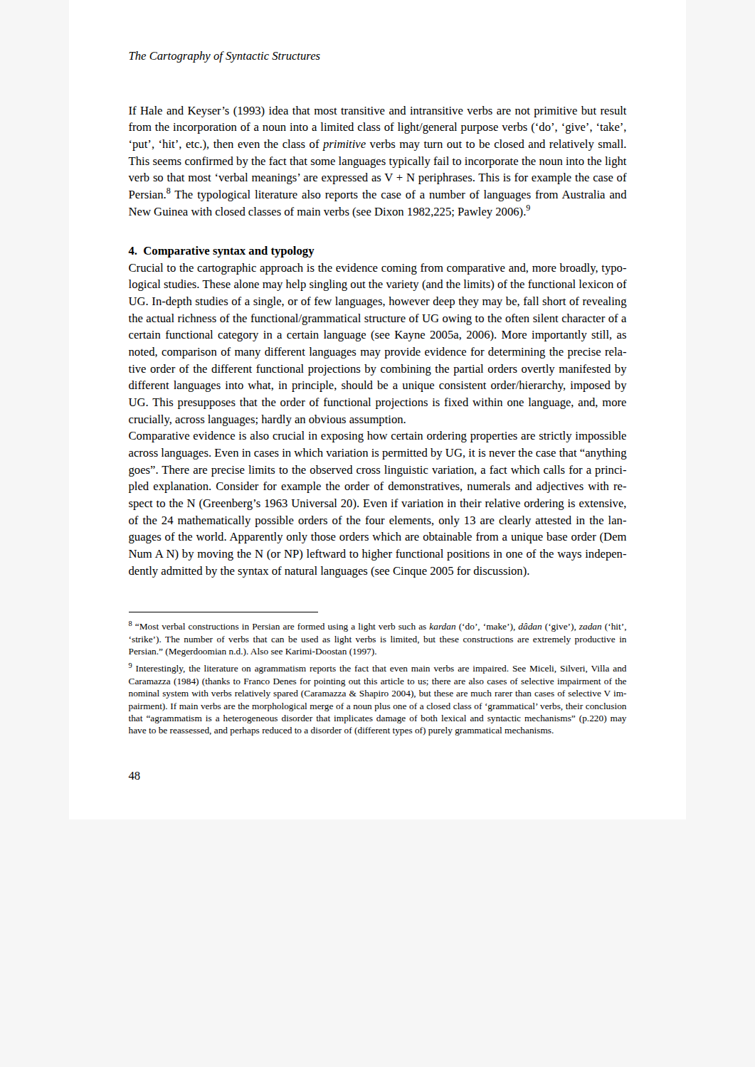The Cartography of Syntactic Structures
If Hale and Keyser’s (1993) idea that most transitive and intransitive verbs are not primitive but result from the incorporation of a noun into a limited class of light/general purpose verbs (‘do’, ‘give’, ‘take’, ‘put’, ‘hit’, etc.), then even the class of primitive verbs may turn out to be closed and relatively small. This seems confirmed by the fact that some languages typically fail to incorporate the noun into the light verb so that most ‘verbal meanings’ are expressed as V + N periphrases. This is for example the case of Persian.8 The typological literature also reports the case of a number of languages from Australia and New Guinea with closed classes of main verbs (see Dixon 1982,225; Pawley 2006).9
4. Comparative syntax and typology
Crucial to the cartographic approach is the evidence coming from comparative and, more broadly, typological studies. These alone may help singling out the variety (and the limits) of the functional lexicon of UG. In-depth studies of a single, or of few languages, however deep they may be, fall short of revealing the actual richness of the functional/grammatical structure of UG owing to the often silent character of a certain functional category in a certain language (see Kayne 2005a, 2006). More importantly still, as noted, comparison of many different languages may provide evidence for determining the precise relative order of the different functional projections by combining the partial orders overtly manifested by different languages into what, in principle, should be a unique consistent order/hierarchy, imposed by UG. This presupposes that the order of functional projections is fixed within one language, and, more crucially, across languages; hardly an obvious assumption.
Comparative evidence is also crucial in exposing how certain ordering properties are strictly impossible across languages. Even in cases in which variation is permitted by UG, it is never the case that “anything goes”. There are precise limits to the observed cross linguistic variation, a fact which calls for a principled explanation. Consider for example the order of demonstratives, numerals and adjectives with respect to the N (Greenberg’s 1963 Universal 20). Even if variation in their relative ordering is extensive, of the 24 mathematically possible orders of the four elements, only 13 are clearly attested in the languages of the world. Apparently only those orders which are obtainable from a unique base order (Dem Num A N) by moving the N (or NP) leftward to higher functional positions in one of the ways independently admitted by the syntax of natural languages (see Cinque 2005 for discussion).
8 “Most verbal constructions in Persian are formed using a light verb such as kardan (‘do’, ‘make’), dâdan (‘give’), zadan (‘hit’, ‘strike’). The number of verbs that can be used as light verbs is limited, but these constructions are extremely productive in Persian.” (Megerdoomian n.d.). Also see Karimi-Doostan (1997).
9 Interestingly, the literature on agrammatism reports the fact that even main verbs are impaired. See Miceli, Silveri, Villa and Caramazza (1984) (thanks to Franco Denes for pointing out this article to us; there are also cases of selective impairment of the nominal system with verbs relatively spared (Caramazza & Shapiro 2004), but these are much rarer than cases of selective V impairment). If main verbs are the morphological merge of a noun plus one of a closed class of ‘grammatical’ verbs, their conclusion that “agrammatism is a heterogeneous disorder that implicates damage of both lexical and syntactic mechanisms” (p.220) may have to be reassessed, and perhaps reduced to a disorder of (different types of) purely grammatical mechanisms.
48